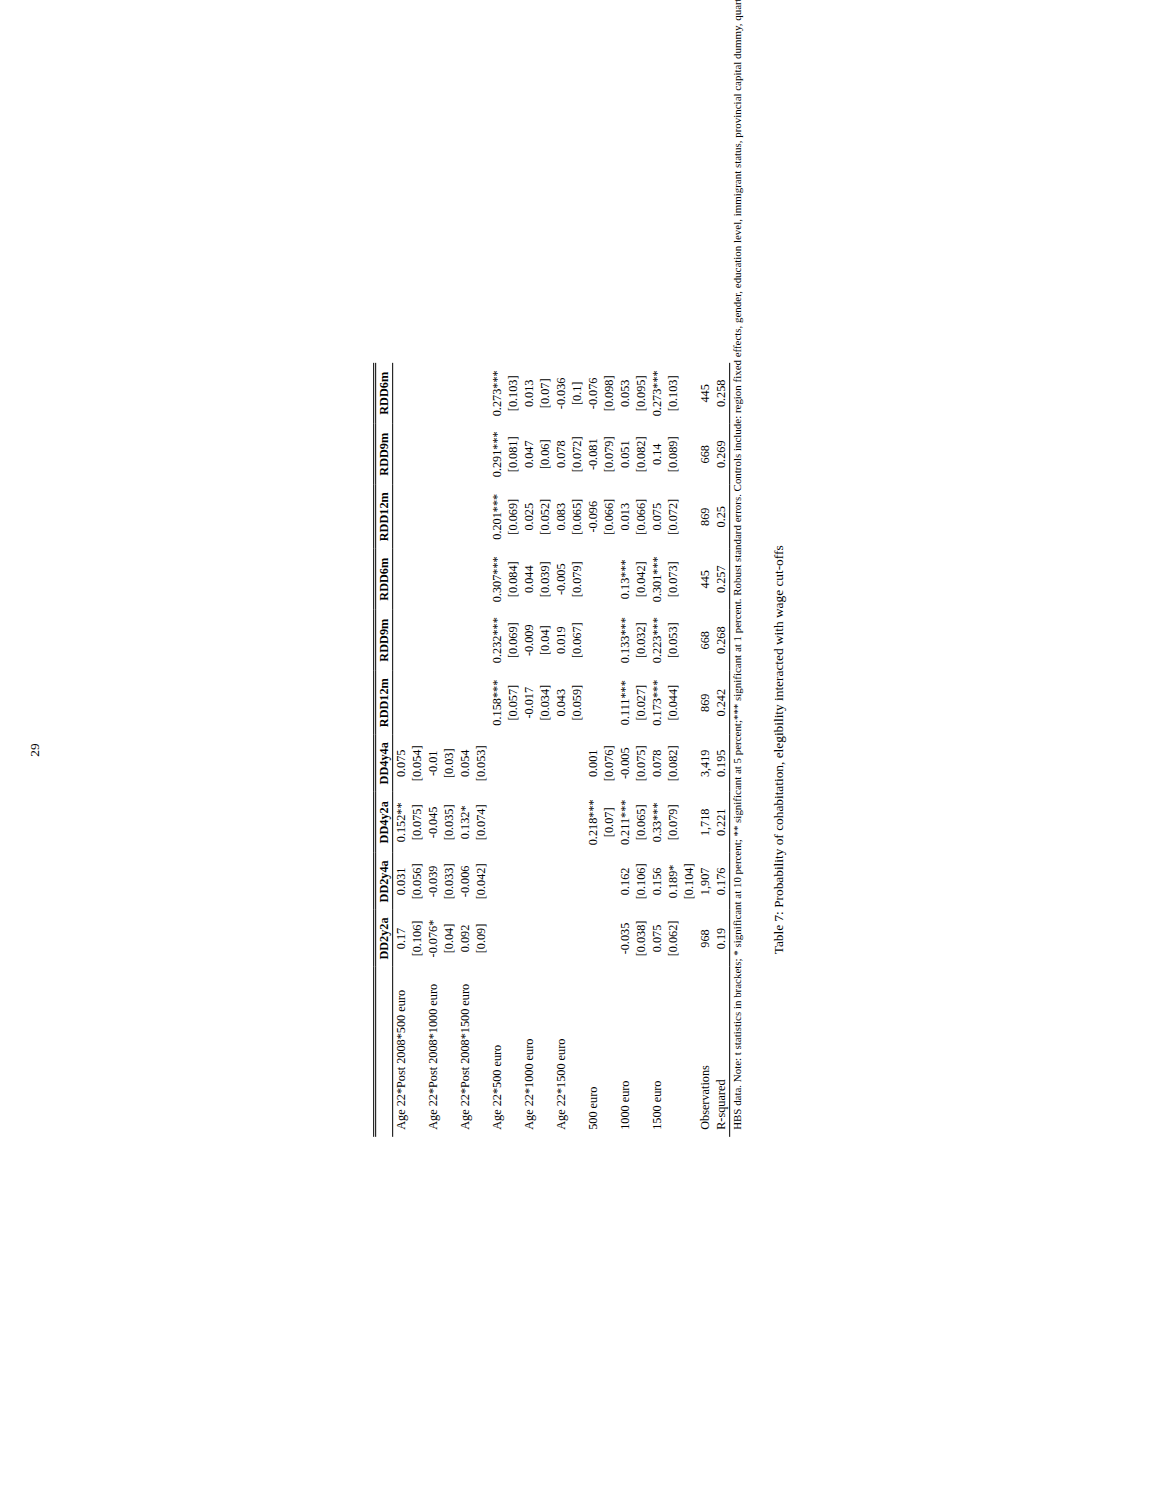29
| | DD2y2a | DD2y4a | DD4y2a | DD4y4a | RDD12m | RDD9m | RDD6m | RDD12m | RDD9m | RDD6m |
| --- | --- | --- | --- | --- | --- | --- | --- | --- | --- | --- |
| Age 22*Post 2008*500 euro | 0.17 | 0.031 | 0.152** | 0.075 | | | | | | |
| | [0.106] | [0.056] | [0.075] | [0.054] | | | | | | |
| Age 22*Post 2008*1000 euro | -0.076* | -0.039 | -0.045 | -0.01 | | | | | | |
| | [0.04] | [0.033] | [0.035] | [0.03] | | | | | | |
| Age 22*Post 2008*1500 euro | 0.092 | -0.006 | 0.132* | 0.054 | | | | | | |
| | [0.09] | [0.042] | [0.074] | [0.053] | | | | | | |
| Age 22*500 euro | | | | | 0.158*** | 0.232*** | 0.307*** | 0.201*** | 0.291*** | 0.273*** |
| | | | | | [0.057] | [0.069] | [0.084] | [0.069] | [0.081] | [0.103] |
| Age 22*1000 euro | | | | | -0.017 | -0.009 | 0.044 | 0.025 | 0.047 | 0.013 |
| | | | | | [0.034] | [0.04] | [0.039] | [0.052] | [0.06] | [0.07] |
| Age 22*1500 euro | | | | | 0.043 | 0.019 | -0.005 | 0.083 | 0.078 | -0.036 |
| | | | | | [0.059] | [0.067] | [0.079] | [0.065] | [0.072] | [0.1] |
| 500 euro | | | 0.218*** | 0.001 | | | | -0.096 | -0.081 | -0.076 |
| | | | [0.07] | [0.076] | | | | [0.066] | [0.079] | [0.098] |
| 1000 euro | -0.035 | 0.162 | 0.211*** | -0.005 | 0.111*** | 0.133*** | 0.13*** | 0.013 | 0.051 | 0.053 |
| | [0.038] | [0.106] | [0.065] | [0.075] | [0.027] | [0.032] | [0.042] | [0.066] | [0.082] | [0.095] |
| 1500 euro | 0.075 | 0.156 | 0.33*** | 0.078 | 0.173*** | 0.223*** | 0.301*** | 0.075 | 0.14 | 0.273*** |
| | [0.062] | 0.189* | [0.079] | [0.082] | [0.044] | [0.053] | [0.073] | [0.072] | [0.089] | [0.103] |
| | | [0.104] | | | | | | | | |
| Observations | 968 | 1,907 | 1,718 | 3,419 | 869 | 668 | 445 | 869 | 668 | 445 |
| R-squared | 0.19 | 0.176 | 0.221 | 0.195 | 0.242 | 0.268 | 0.257 | 0.25 | 0.269 | 0.258 |
| HBS data. Note: t statistics in brackets; * significant at 10 percent; ** significant at 5 percent;*** significant at 1 percent. Robust standard errors. Controls include: region fixed effects, gender, education level, immigrant status, provincial capital dummy, quarter of interview dummies, month and cohort of birth dummies. RDD specifications also include age in months, and polynomial interacted with the 22 years-old dummy. |
Table 7: Probability of cohabitation, elegibility interacted with wage cut-offs